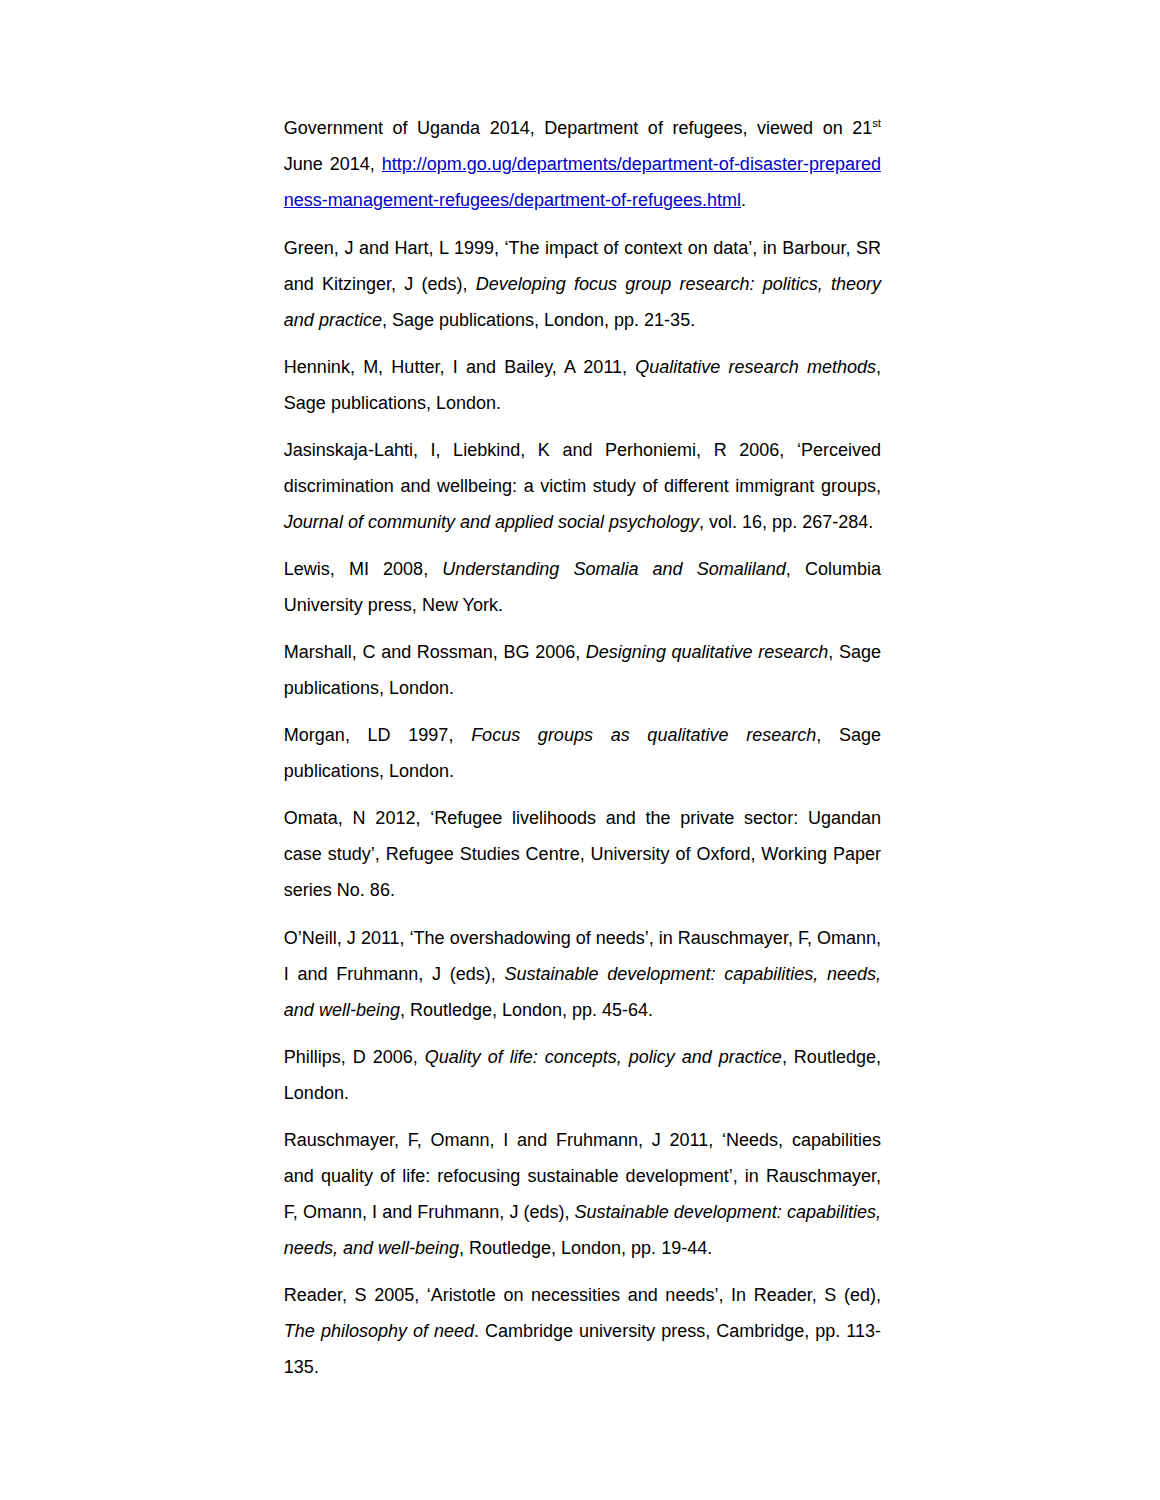Government of Uganda 2014, Department of refugees, viewed on 21st June 2014, http://opm.go.ug/departments/department-of-disaster-preparedness-management-refugees/department-of-refugees.html.
Green, J and Hart, L 1999, ‘The impact of context on data’, in Barbour, SR and Kitzinger, J (eds), Developing focus group research: politics, theory and practice, Sage publications, London, pp. 21-35.
Hennink, M, Hutter, I and Bailey, A 2011, Qualitative research methods, Sage publications, London.
Jasinskaja-Lahti, I, Liebkind, K and Perhoniemi, R 2006, ‘Perceived discrimination and wellbeing: a victim study of different immigrant groups, Journal of community and applied social psychology, vol. 16, pp. 267-284.
Lewis, MI 2008, Understanding Somalia and Somaliland, Columbia University press, New York.
Marshall, C and Rossman, BG 2006, Designing qualitative research, Sage publications, London.
Morgan, LD 1997, Focus groups as qualitative research, Sage publications, London.
Omata, N 2012, ‘Refugee livelihoods and the private sector: Ugandan case study’, Refugee Studies Centre, University of Oxford, Working Paper series No. 86.
O’Neill, J 2011, ‘The overshadowing of needs’, in Rauschmayer, F, Omann, I and Fruhmann, J (eds), Sustainable development: capabilities, needs, and well-being, Routledge, London, pp. 45-64.
Phillips, D 2006, Quality of life: concepts, policy and practice, Routledge, London.
Rauschmayer, F, Omann, I and Fruhmann, J 2011, ‘Needs, capabilities and quality of life: refocusing sustainable development’, in Rauschmayer, F, Omann, I and Fruhmann, J (eds), Sustainable development: capabilities, needs, and well-being, Routledge, London, pp. 19-44.
Reader, S 2005, ‘Aristotle on necessities and needs’, In Reader, S (ed), The philosophy of need. Cambridge university press, Cambridge, pp. 113-135.